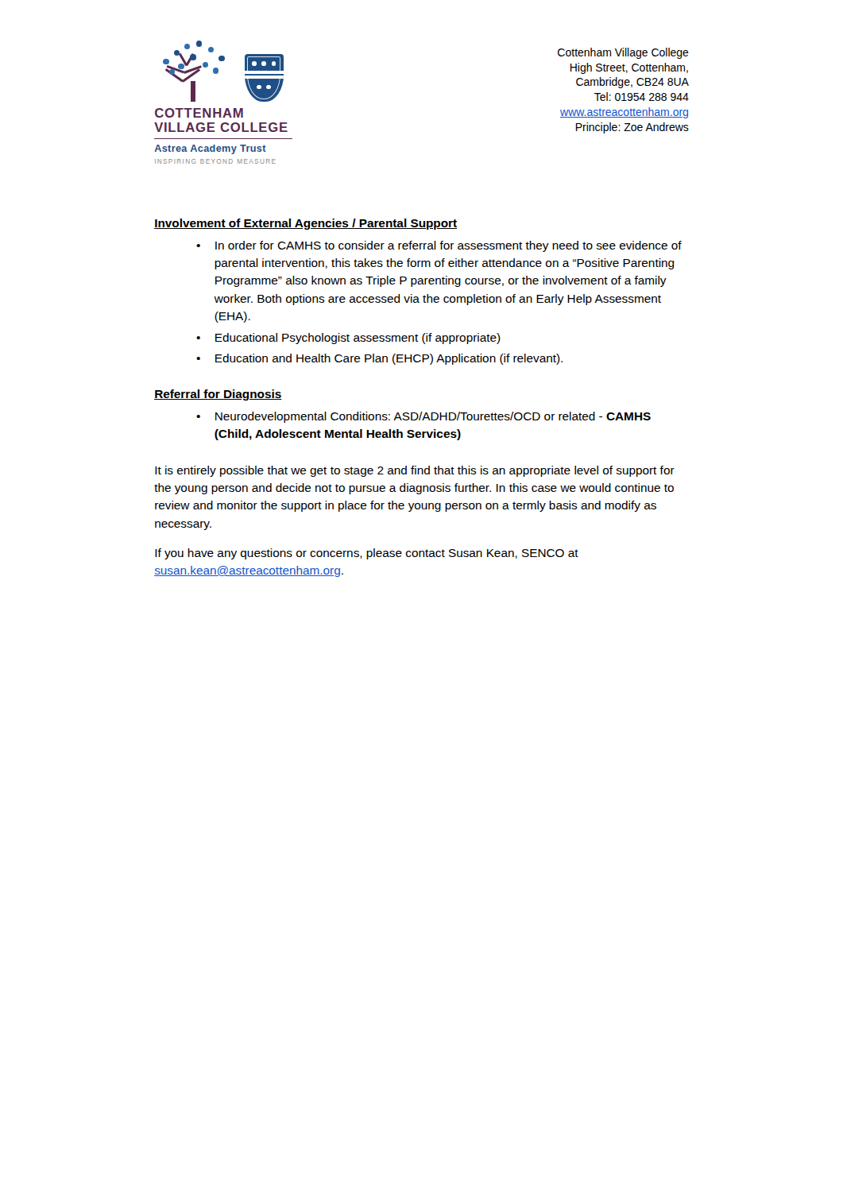COTTENHAM VILLAGE COLLEGE
Astrea Academy Trust
Inspiring Beyond Measure
Cottenham Village College
High Street, Cottenham,
Cambridge, CB24 8UA
Tel: 01954 288 944
www.astreacottenham.org
Principle: Zoe Andrews
Involvement of External Agencies / Parental Support
In order for CAMHS to consider a referral for assessment they need to see evidence of parental intervention, this takes the form of either attendance on a “Positive Parenting Programme” also known as Triple P parenting course, or the involvement of a family worker. Both options are accessed via the completion of an Early Help Assessment (EHA).
Educational Psychologist assessment (if appropriate)
Education and Health Care Plan (EHCP) Application (if relevant).
Referral for Diagnosis
Neurodevelopmental Conditions: ASD/ADHD/Tourettes/OCD or related - CAMHS (Child, Adolescent Mental Health Services)
It is entirely possible that we get to stage 2 and find that this is an appropriate level of support for the young person and decide not to pursue a diagnosis further. In this case we would continue to review and monitor the support in place for the young person on a termly basis and modify as necessary.
If you have any questions or concerns, please contact Susan Kean, SENCO at susan.kean@astreacottenham.org.